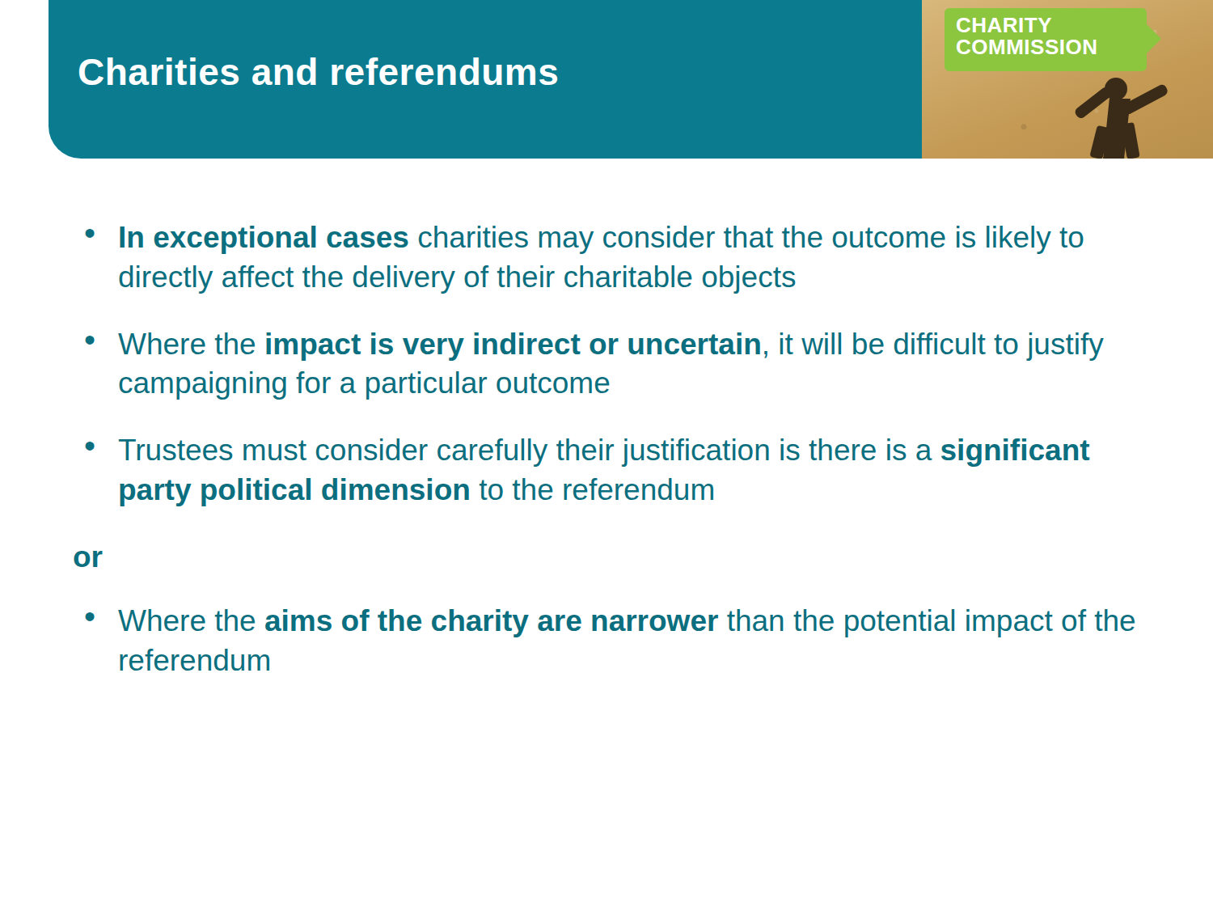Charities and referendums
CHARITY
COMMISSION
In exceptional cases charities may consider that the outcome is likely to directly affect the delivery of their charitable objects
Where the impact is very indirect or uncertain, it will be difficult to justify campaigning for a particular outcome
Trustees must consider carefully their justification is there is a significant party political dimension to the referendum
or
Where the aims of the charity are narrower than the potential impact of the referendum